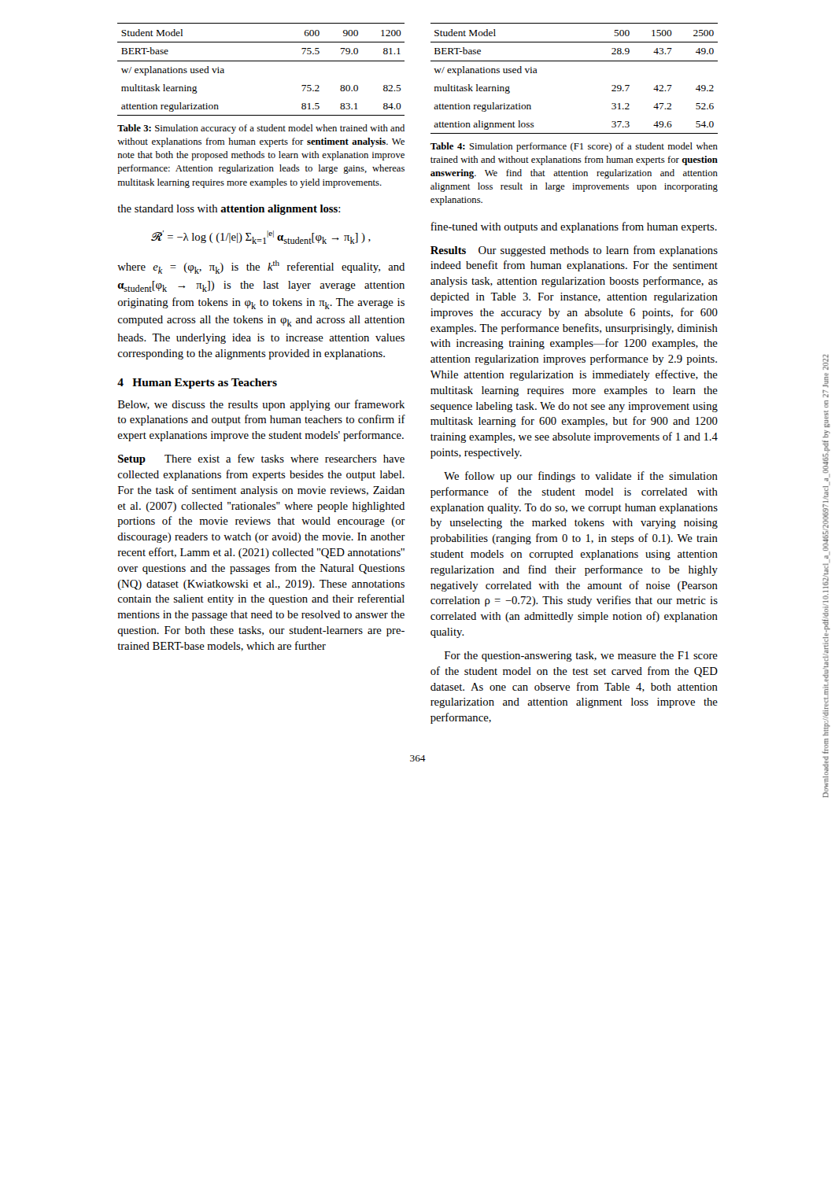Downloaded from http://direct.mit.edu/tacl/article-pdf/doi/10.1162/tacl_a_00465/2006971/tacl_a_00465.pdf by guest on 27 June 2022
| Student Model | 600 | 900 | 1200 |
| --- | --- | --- | --- |
| BERT-base | 75.5 | 79.0 | 81.1 |
| w/ explanations used via | | | |
| multitask learning | 75.2 | 80.0 | 82.5 |
| attention regularization | 81.5 | 83.1 | 84.0 |
Table 3: Simulation accuracy of a student model when trained with and without explanations from human experts for sentiment analysis. We note that both the proposed methods to learn with explanation improve performance: Attention regularization leads to large gains, whereas multitask learning requires more examples to yield improvements.
the standard loss with attention alignment loss:
𝓡′ = −λ log ( (1/|e|) Σk=1|e| αstudent[φk → πk] ) ,
where ek = (φk, πk) is the kth referential equality, and αstudent[φk → πk]) is the last layer average attention originating from tokens in φk to tokens in πk. The average is computed across all the tokens in φk and across all attention heads. The underlying idea is to increase attention values corresponding to the alignments provided in explanations.
4 Human Experts as Teachers
Below, we discuss the results upon applying our framework to explanations and output from human teachers to confirm if expert explanations improve the student models' performance.
Setup There exist a few tasks where researchers have collected explanations from experts besides the output label. For the task of sentiment analysis on movie reviews, Zaidan et al. (2007) collected ''rationales'' where people highlighted portions of the movie reviews that would encourage (or discourage) readers to watch (or avoid) the movie. In another recent effort, Lamm et al. (2021) collected ''QED annotations'' over questions and the passages from the Natural Questions (NQ) dataset (Kwiatkowski et al., 2019). These annotations contain the salient entity in the question and their referential mentions in the passage that need to be resolved to answer the question. For both these tasks, our student-learners are pre-trained BERT-base models, which are further
| Student Model | 500 | 1500 | 2500 |
| --- | --- | --- | --- |
| BERT-base | 28.9 | 43.7 | 49.0 |
| w/ explanations used via | | | |
| multitask learning | 29.7 | 42.7 | 49.2 |
| attention regularization | 31.2 | 47.2 | 52.6 |
| attention alignment loss | 37.3 | 49.6 | 54.0 |
Table 4: Simulation performance (F1 score) of a student model when trained with and without explanations from human experts for question answering. We find that attention regularization and attention alignment loss result in large improvements upon incorporating explanations.
fine-tuned with outputs and explanations from human experts.
Results Our suggested methods to learn from explanations indeed benefit from human explanations. For the sentiment analysis task, attention regularization boosts performance, as depicted in Table 3. For instance, attention regularization improves the accuracy by an absolute 6 points, for 600 examples. The performance benefits, unsurprisingly, diminish with increasing training examples—for 1200 examples, the attention regularization improves performance by 2.9 points. While attention regularization is immediately effective, the multitask learning requires more examples to learn the sequence labeling task. We do not see any improvement using multitask learning for 600 examples, but for 900 and 1200 training examples, we see absolute improvements of 1 and 1.4 points, respectively.
We follow up our findings to validate if the simulation performance of the student model is correlated with explanation quality. To do so, we corrupt human explanations by unselecting the marked tokens with varying noising probabilities (ranging from 0 to 1, in steps of 0.1). We train student models on corrupted explanations using attention regularization and find their performance to be highly negatively correlated with the amount of noise (Pearson correlation ρ = −0.72). This study verifies that our metric is correlated with (an admittedly simple notion of) explanation quality.
For the question-answering task, we measure the F1 score of the student model on the test set carved from the QED dataset. As one can observe from Table 4, both attention regularization and attention alignment loss improve the performance,
364